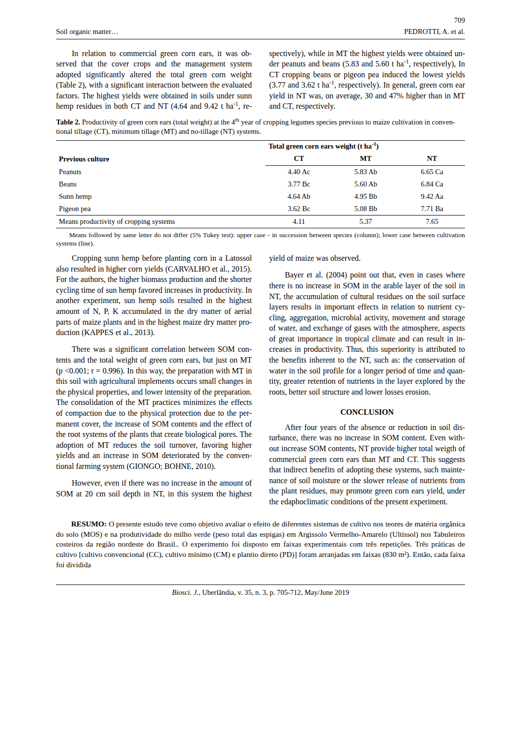709
Soil organic matter… PEDROTTI, A. et al.
In relation to commercial green corn ears, it was observed that the cover crops and the management system adopted significantly altered the total green corn weight (Table 2), with a significant interaction between the evaluated factors. The highest yields were obtained in soils under sunn hemp residues in both CT and NT (4.64 and 9.42 t ha-1, respectively), while in MT the highest yields were obtained under peanuts and beans (5.83 and 5.60 t ha-1, respectively), In CT cropping beans or pigeon pea induced the lowest yields (3.77 and 3.62 t ha-1, respectively). In general, green corn ear yield in NT was, on average, 30 and 47% higher than in MT and CT, respectively.
Table 2. Productivity of green corn ears (total weight) at the 4 th year of cropping legumes species previous to maize cultivation in conventional tillage (CT), minimum tillage (MT) and no-tillage (NT) systems.
| Previous culture | Total green corn ears weight (t ha -1 ) |
| --- | --- |
| CT | MT | NT |
| Peanuts | 4.40 Ac | 5.83 Ab | 6.65 Ca |
| Beans | 3.77 Bc | 5.60 Ab | 6.84 Ca |
| Sunn hemp | 4.64 Ab | 4.95 Bb | 9.42 Aa |
| Pigeon pea | 3.62 Bc | 5.08 Bb | 7.71 Ba |
| Means productivity of cropping systems | 4.11 | 5.37 | 7.65 |
Means followed by same letter do not differ (5% Tukey test): upper case - in succession between species (column); lower case between cultivation systems (line).
Cropping sunn hemp before planting corn in a Latossol also resulted in higher corn yields (CARVALHO et al., 2015). For the authors, the higher biomass production and the shorter cycling time of sun hemp favored increases in productivity. In another experiment, sun hemp soils resulted in the highest amount of N, P, K accumulated in the dry matter of aerial parts of maize plants and in the highest maize dry matter production (KAPPES et al., 2013).
There was a significant correlation between SOM contents and the total weight of green corn ears, but just on MT (p <0.001; r = 0.996). In this way, the preparation with MT in this soil with agricultural implements occurs small changes in the physical properties, and lower intensity of the preparation. The consolidation of the MT practices minimizes the effects of compaction due to the physical protection due to the permanent cover, the increase of SOM contents and the effect of the root systems of the plants that create biological pores. The adoption of MT reduces the soil turnover, favoring higher yields and an increase in SOM deteriorated by the conventional farming system (GIONGO; BOHNE, 2010).
However, even if there was no increase in the amount of SOM at 20 cm soil depth in NT, in this system the highest yield of maize was observed.
Bayer et al. (2004) point out that, even in cases where there is no increase in SOM in the arable layer of the soil in NT, the accumulation of cultural residues on the soil surface layers results in important effects in relation to nutrient cycling, aggregation, microbial activity, movement and storage of water, and exchange of gases with the atmosphere, aspects of great importance in tropical climate and can result in increases in productivity. Thus, this superiority is attributed to the benefits inherent to the NT, such as: the conservation of water in the soil profile for a longer period of time and quantity, greater retention of nutrients in the layer explored by the roots, better soil structure and lower losses erosion.
Conclusion
After four years of the absence or reduction in soil disturbance, there was no increase in SOM content. Even without increase SOM contents, NT provide higher total weigth of commercial green corn ears than MT and CT. This suggests that indirect benefits of adopting these systems, such maintenance of soil moisture or the slower release of nutrients from the plant residues, may promote green corn ears yield, under the edaphoclimatic conditions of the present experiment.
RESUMO: O presente estudo teve como objetivo avaliar o efeito de diferentes sistemas de cultivo nos teores de matéria orgânica do solo (MOS) e na produtividade do milho verde (peso total das espigas) em Argissolo Vermelho-Amarelo (Ultissol) nos Tabuleiros costeiros da região nordeste do Brasil.. O experimento foi disposto em faixas experimentais com três repetições. Três práticas de cultivo [cultivo convencional (CC), cultivo mínimo (CM) e plantio direto (PD)] foram arranjadas em faixas (830 m²). Então, cada faixa foi dividida
Biosci. J., Uberlândia, v. 35, n. 3, p. 705-712, May/June 2019